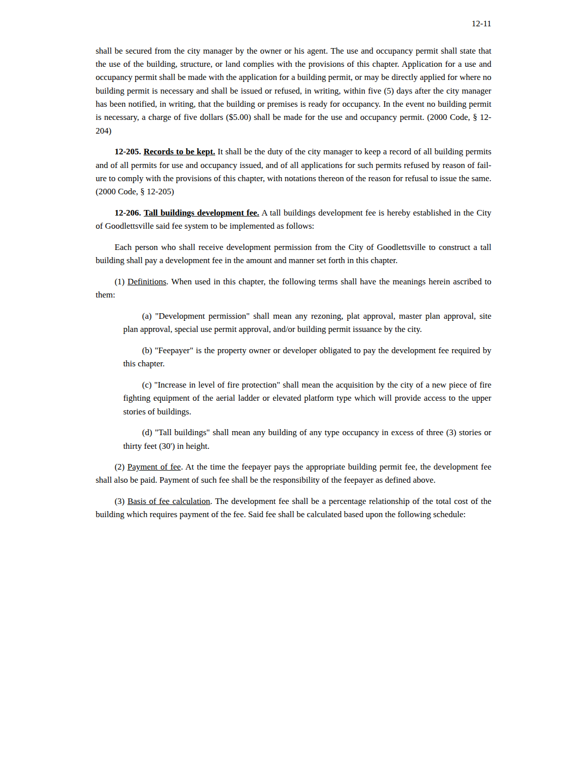12-11
shall be secured from the city manager by the owner or his agent. The use and occupancy permit shall state that the use of the building, structure, or land complies with the provisions of this chapter. Application for a use and occupancy permit shall be made with the application for a building permit, or may be directly applied for where no building permit is necessary and shall be issued or refused, in writing, within five (5) days after the city manager has been notified, in writing, that the building or premises is ready for occupancy. In the event no building permit is necessary, a charge of five dollars ($5.00) shall be made for the use and occupancy permit. (2000 Code, § 12-204)
12-205. Records to be kept. It shall be the duty of the city manager to keep a record of all building permits and of all permits for use and occupancy issued, and of all applications for such permits refused by reason of failure to comply with the provisions of this chapter, with notations thereon of the reason for refusal to issue the same. (2000 Code, § 12-205)
12-206. Tall buildings development fee. A tall buildings development fee is hereby established in the City of Goodlettsville said fee system to be implemented as follows:
Each person who shall receive development permission from the City of Goodlettsville to construct a tall building shall pay a development fee in the amount and manner set forth in this chapter.
(1) Definitions. When used in this chapter, the following terms shall have the meanings herein ascribed to them:
(a) "Development permission" shall mean any rezoning, plat approval, master plan approval, site plan approval, special use permit approval, and/or building permit issuance by the city.
(b) "Feepayer" is the property owner or developer obligated to pay the development fee required by this chapter.
(c) "Increase in level of fire protection" shall mean the acquisition by the city of a new piece of fire fighting equipment of the aerial ladder or elevated platform type which will provide access to the upper stories of buildings.
(d) "Tall buildings" shall mean any building of any type occupancy in excess of three (3) stories or thirty feet (30') in height.
(2) Payment of fee. At the time the feepayer pays the appropriate building permit fee, the development fee shall also be paid. Payment of such fee shall be the responsibility of the feepayer as defined above.
(3) Basis of fee calculation. The development fee shall be a percentage relationship of the total cost of the building which requires payment of the fee. Said fee shall be calculated based upon the following schedule: